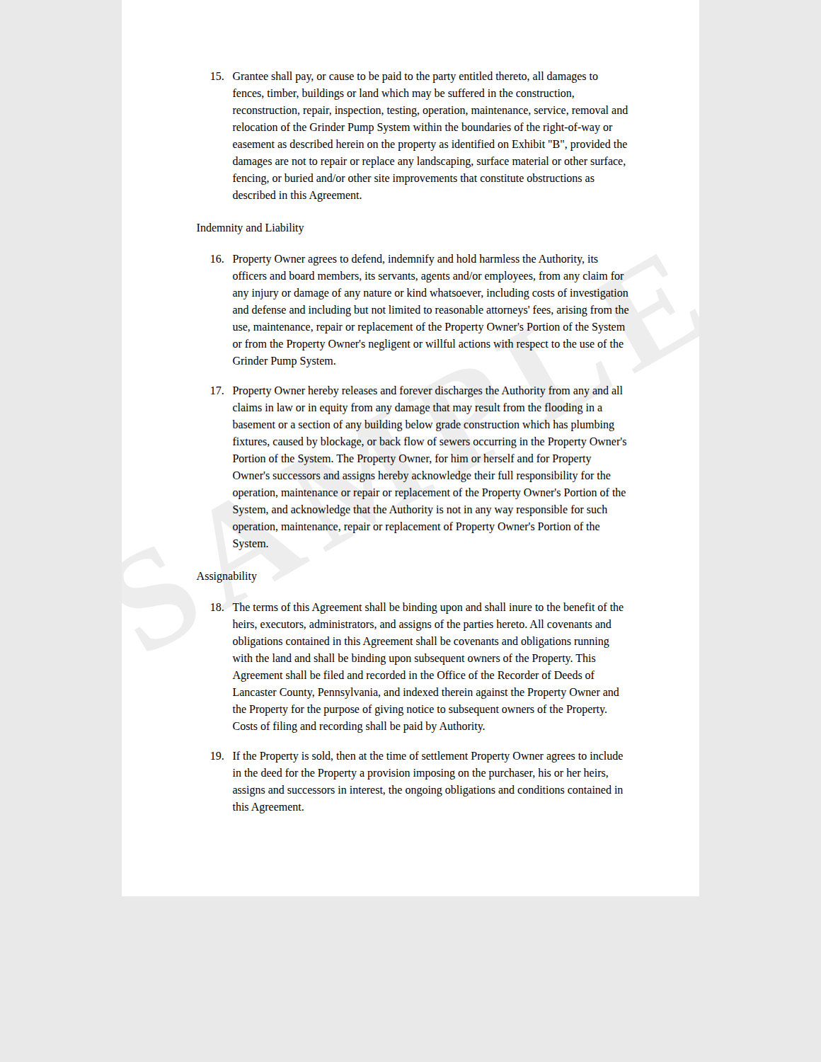SAMPLE
Grantee shall pay, or cause to be paid to the party entitled thereto, all damages to fences, timber, buildings or land which may be suffered in the construction, reconstruction, repair, inspection, testing, operation, maintenance, service, removal and relocation of the Grinder Pump System within the boundaries of the right-of-way or easement as described herein on the property as identified on Exhibit "B", provided the damages are not to repair or replace any landscaping, surface material or other surface, fencing, or buried and/or other site improvements that constitute obstructions as described in this Agreement.
Indemnity and Liability
Property Owner agrees to defend, indemnify and hold harmless the Authority, its officers and board members, its servants, agents and/or employees, from any claim for any injury or damage of any nature or kind whatsoever, including costs of investigation and defense and including but not limited to reasonable attorneys' fees, arising from the use, maintenance, repair or replacement of the Property Owner's Portion of the System or from the Property Owner's negligent or willful actions with respect to the use of the Grinder Pump System.
Property Owner hereby releases and forever discharges the Authority from any and all claims in law or in equity from any damage that may result from the flooding in a basement or a section of any building below grade construction which has plumbing fixtures, caused by blockage, or back flow of sewers occurring in the Property Owner's Portion of the System. The Property Owner, for him or herself and for Property Owner's successors and assigns hereby acknowledge their full responsibility for the operation, maintenance or repair or replacement of the Property Owner's Portion of the System, and acknowledge that the Authority is not in any way responsible for such operation, maintenance, repair or replacement of Property Owner's Portion of the System.
Assignability
The terms of this Agreement shall be binding upon and shall inure to the benefit of the heirs, executors, administrators, and assigns of the parties hereto. All covenants and obligations contained in this Agreement shall be covenants and obligations running with the land and shall be binding upon subsequent owners of the Property. This Agreement shall be filed and recorded in the Office of the Recorder of Deeds of Lancaster County, Pennsylvania, and indexed therein against the Property Owner and the Property for the purpose of giving notice to subsequent owners of the Property. Costs of filing and recording shall be paid by Authority.
If the Property is sold, then at the time of settlement Property Owner agrees to include in the deed for the Property a provision imposing on the purchaser, his or her heirs, assigns and successors in interest, the ongoing obligations and conditions contained in this Agreement.